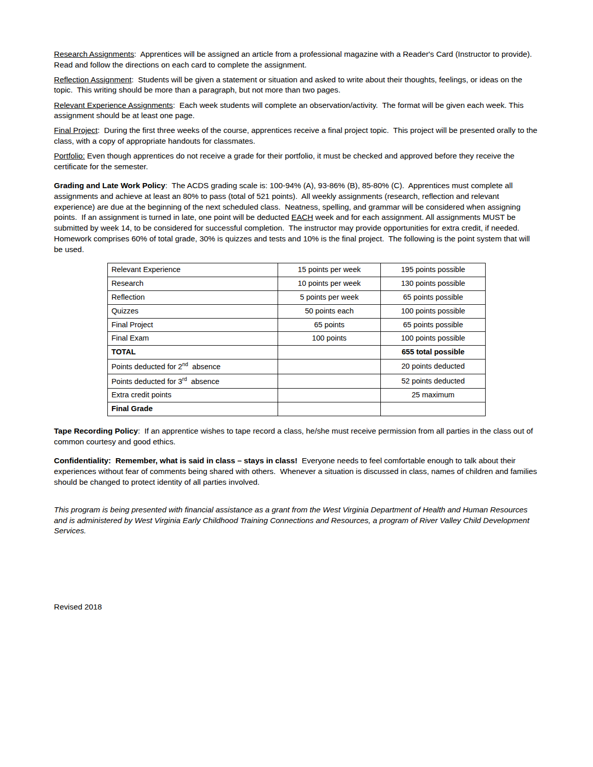Research Assignments: Apprentices will be assigned an article from a professional magazine with a Reader's Card (Instructor to provide). Read and follow the directions on each card to complete the assignment.
Reflection Assignment: Students will be given a statement or situation and asked to write about their thoughts, feelings, or ideas on the topic. This writing should be more than a paragraph, but not more than two pages.
Relevant Experience Assignments: Each week students will complete an observation/activity. The format will be given each week. This assignment should be at least one page.
Final Project: During the first three weeks of the course, apprentices receive a final project topic. This project will be presented orally to the class, with a copy of appropriate handouts for classmates.
Portfolio: Even though apprentices do not receive a grade for their portfolio, it must be checked and approved before they receive the certificate for the semester.
Grading and Late Work Policy: The ACDS grading scale is: 100-94% (A), 93-86% (B), 85-80% (C). Apprentices must complete all assignments and achieve at least an 80% to pass (total of 521 points). All weekly assignments (research, reflection and relevant experience) are due at the beginning of the next scheduled class. Neatness, spelling, and grammar will be considered when assigning points. If an assignment is turned in late, one point will be deducted EACH week and for each assignment. All assignments MUST be submitted by week 14, to be considered for successful completion. The instructor may provide opportunities for extra credit, if needed. Homework comprises 60% of total grade, 30% is quizzes and tests and 10% is the final project. The following is the point system that will be used.
| Relevant Experience | 15 points per week | 195 points possible |
| Research | 10 points per week | 130 points possible |
| Reflection | 5 points per week | 65 points possible |
| Quizzes | 50 points each | 100 points possible |
| Final Project | 65 points | 65 points possible |
| Final Exam | 100 points | 100 points possible |
| TOTAL | | 655 total possible |
| Points deducted for 2 nd absence | | 20 points deducted |
| Points deducted for 3 rd absence | | 52 points deducted |
| Extra credit points | | 25 maximum |
| Final Grade | | |
Tape Recording Policy: If an apprentice wishes to tape record a class, he/she must receive permission from all parties in the class out of common courtesy and good ethics.
Confidentiality: Remember, what is said in class – stays in class! Everyone needs to feel comfortable enough to talk about their experiences without fear of comments being shared with others. Whenever a situation is discussed in class, names of children and families should be changed to protect identity of all parties involved.
This program is being presented with financial assistance as a grant from the West Virginia Department of Health and Human Resources and is administered by West Virginia Early Childhood Training Connections and Resources, a program of River Valley Child Development Services.
Revised 2018